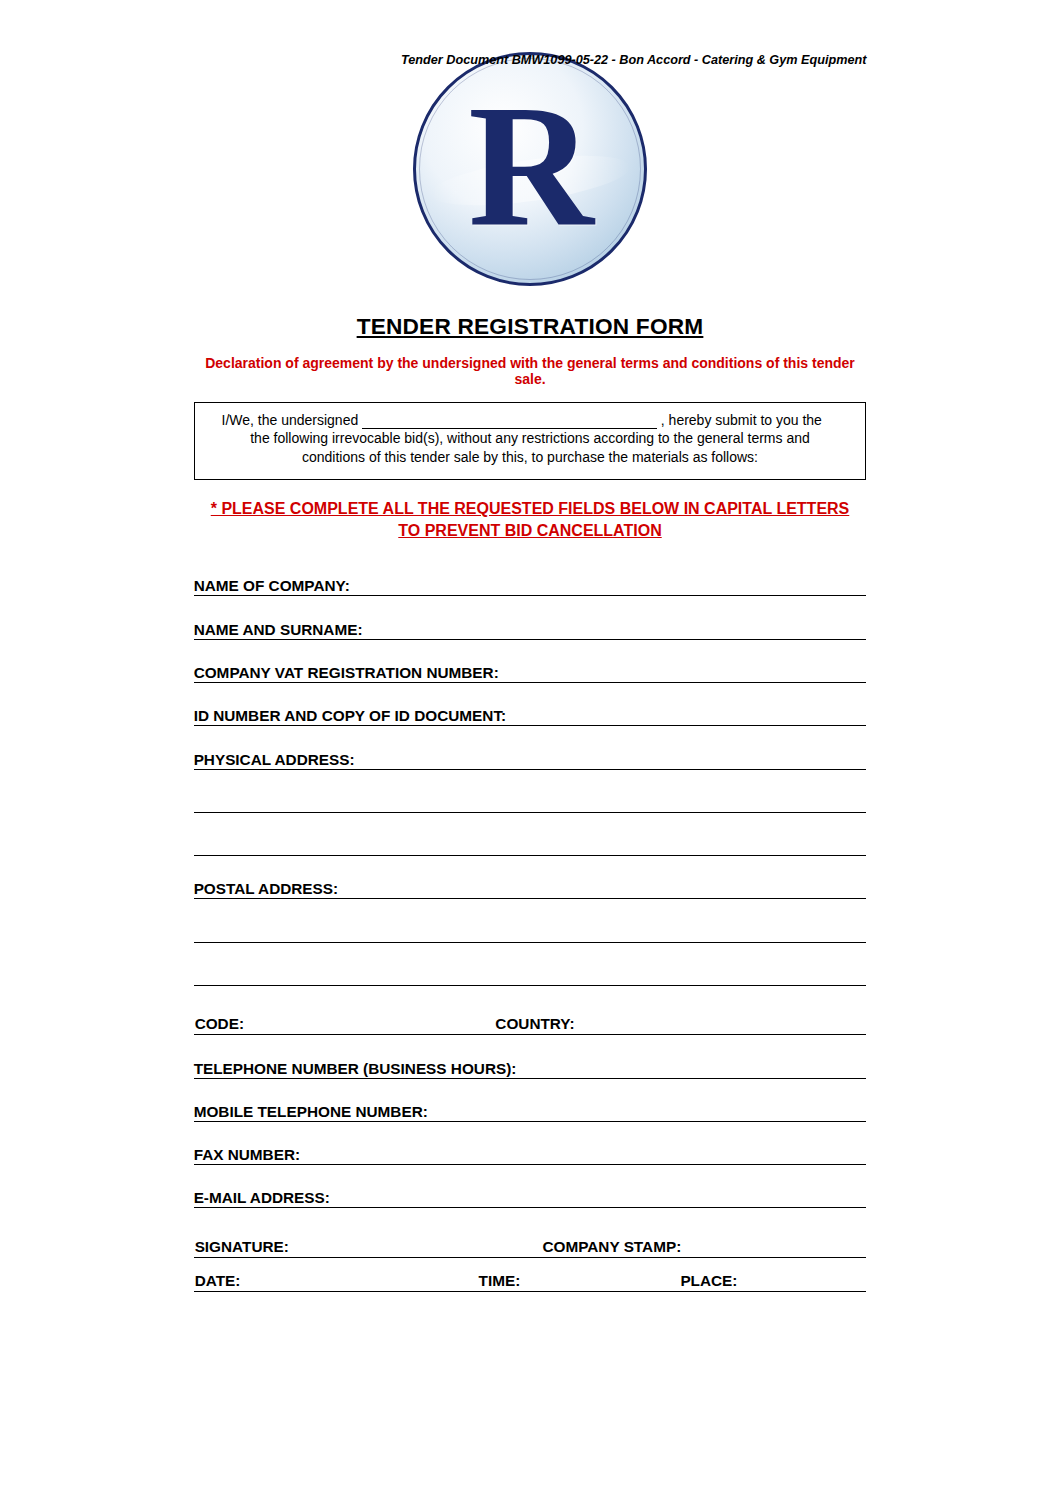Tender Document BMW1099-05-22 - Bon Accord - Catering & Gym Equipment
R
TENDER REGISTRATION FORM
Declaration of agreement by the undersigned with the general terms and conditions of this tender sale.
I/We, the undersigned , hereby submit to you the the following irrevocable bid(s), without any restrictions according to the general terms and conditions of this tender sale by this, to purchase the materials as follows:
* PLEASE COMPLETE ALL THE REQUESTED FIELDS BELOW IN CAPITAL LETTERS
TO PREVENT BID CANCELLATION
| NAME OF COMPANY: | |
| NAME AND SURNAME: | |
| COMPANY VAT REGISTRATION NUMBER: | |
| ID NUMBER AND COPY OF ID DOCUMENT: | |
| PHYSICAL ADDRESS: | |
| POSTAL ADDRESS: | |
| CODE: | COUNTRY: |
| TELEPHONE NUMBER (BUSINESS HOURS): | |
| MOBILE TELEPHONE NUMBER: | |
| FAX NUMBER: | |
| E-MAIL ADDRESS: | |
| SIGNATURE: | COMPANY STAMP: |
| DATE: | TIME: | PLACE: |